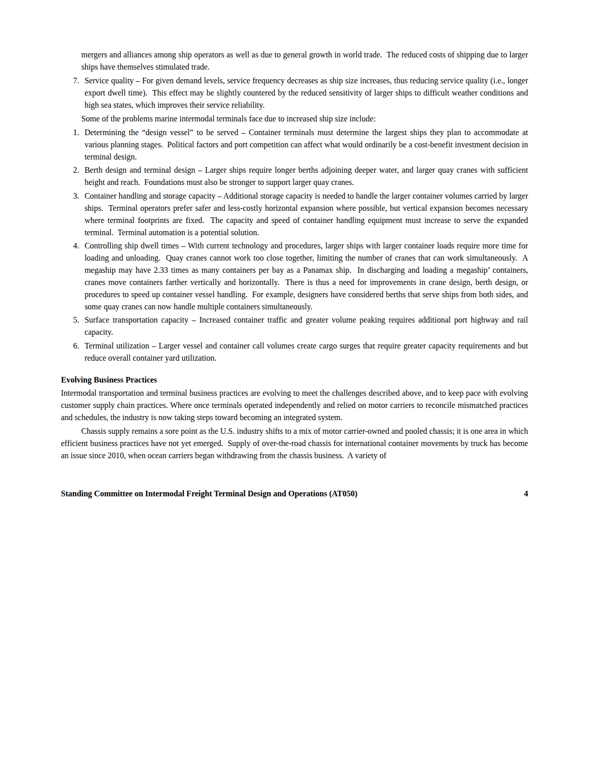mergers and alliances among ship operators as well as due to general growth in world trade. The reduced costs of shipping due to larger ships have themselves stimulated trade.
Service quality – For given demand levels, service frequency decreases as ship size increases, thus reducing service quality (i.e., longer export dwell time). This effect may be slightly countered by the reduced sensitivity of larger ships to difficult weather conditions and high sea states, which improves their service reliability.
Some of the problems marine intermodal terminals face due to increased ship size include:
Determining the “design vessel” to be served – Container terminals must determine the largest ships they plan to accommodate at various planning stages. Political factors and port competition can affect what would ordinarily be a cost-benefit investment decision in terminal design.
Berth design and terminal design – Larger ships require longer berths adjoining deeper water, and larger quay cranes with sufficient height and reach. Foundations must also be stronger to support larger quay cranes.
Container handling and storage capacity – Additional storage capacity is needed to handle the larger container volumes carried by larger ships. Terminal operators prefer safer and less-costly horizontal expansion where possible, but vertical expansion becomes necessary where terminal footprints are fixed. The capacity and speed of container handling equipment must increase to serve the expanded terminal. Terminal automation is a potential solution.
Controlling ship dwell times – With current technology and procedures, larger ships with larger container loads require more time for loading and unloading. Quay cranes cannot work too close together, limiting the number of cranes that can work simultaneously. A megaship may have 2.33 times as many containers per bay as a Panamax ship. In discharging and loading a megaship’ containers, cranes move containers farther vertically and horizontally. There is thus a need for improvements in crane design, berth design, or procedures to speed up container vessel handling. For example, designers have considered berths that serve ships from both sides, and some quay cranes can now handle multiple containers simultaneously.
Surface transportation capacity – Increased container traffic and greater volume peaking requires additional port highway and rail capacity.
Terminal utilization – Larger vessel and container call volumes create cargo surges that require greater capacity requirements and but reduce overall container yard utilization.
Evolving Business Practices
Intermodal transportation and terminal business practices are evolving to meet the challenges described above, and to keep pace with evolving customer supply chain practices. Where once terminals operated independently and relied on motor carriers to reconcile mismatched practices and schedules, the industry is now taking steps toward becoming an integrated system.
Chassis supply remains a sore point as the U.S. industry shifts to a mix of motor carrier-owned and pooled chassis; it is one area in which efficient business practices have not yet emerged. Supply of over-the-road chassis for international container movements by truck has become an issue since 2010, when ocean carriers began withdrawing from the chassis business. A variety of
Standing Committee on Intermodal Freight Terminal Design and Operations (AT050) 4